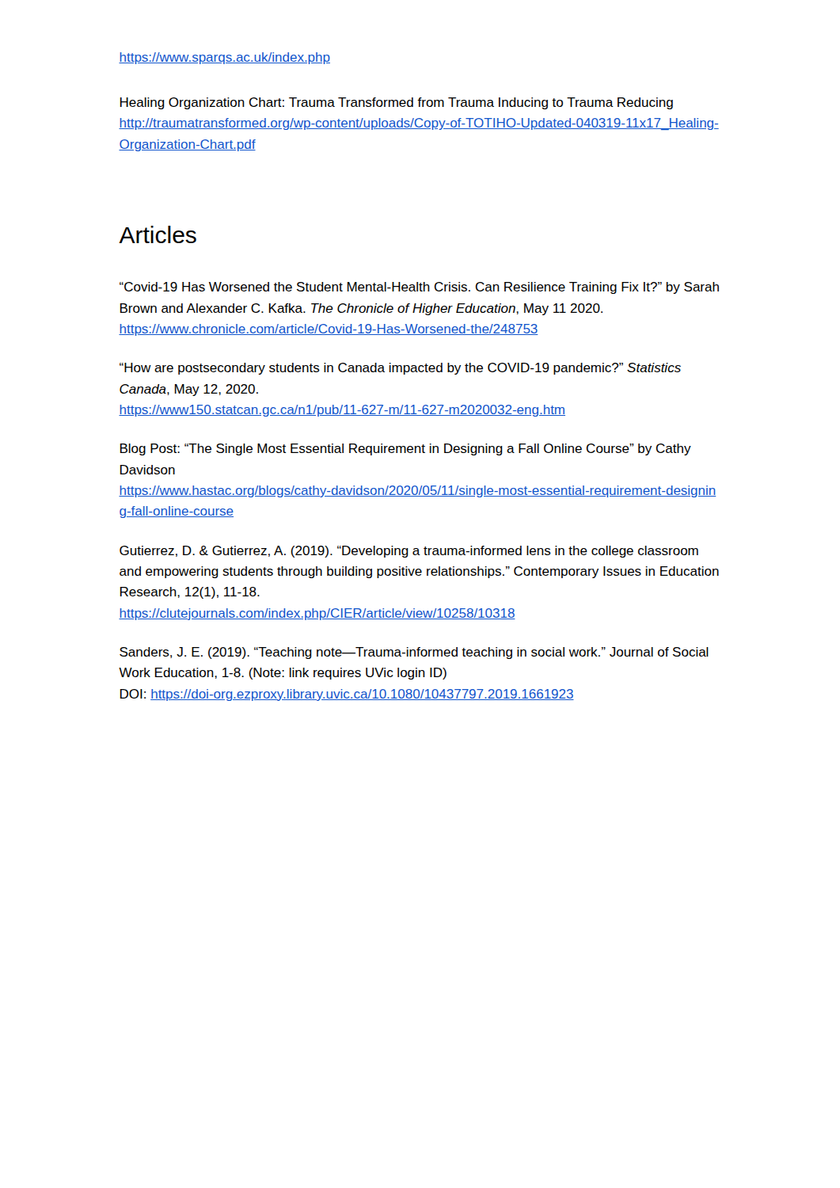https://www.sparqs.ac.uk/index.php
Healing Organization Chart: Trauma Transformed from Trauma Inducing to Trauma Reducing
http://traumatransformed.org/wp-content/uploads/Copy-of-TOTIHO-Updated-040319-11x17_Healing-Organization-Chart.pdf
Articles
“Covid-19 Has Worsened the Student Mental-Health Crisis. Can Resilience Training Fix It?” by Sarah Brown and Alexander C. Kafka. The Chronicle of Higher Education, May 11 2020.
https://www.chronicle.com/article/Covid-19-Has-Worsened-the/248753
“How are postsecondary students in Canada impacted by the COVID-19 pandemic?” Statistics Canada, May 12, 2020.
https://www150.statcan.gc.ca/n1/pub/11-627-m/11-627-m2020032-eng.htm
Blog Post: “The Single Most Essential Requirement in Designing a Fall Online Course” by Cathy Davidson
https://www.hastac.org/blogs/cathy-davidson/2020/05/11/single-most-essential-requirement-designing-fall-online-course
Gutierrez, D. & Gutierrez, A. (2019). “Developing a trauma-informed lens in the college classroom and empowering students through building positive relationships.” Contemporary Issues in Education Research, 12(1), 11-18.
https://clutejournals.com/index.php/CIER/article/view/10258/10318
Sanders, J. E. (2019). “Teaching note—Trauma-informed teaching in social work.” Journal of Social Work Education, 1-8. (Note: link requires UVic login ID)
DOI: https://doi-org.ezproxy.library.uvic.ca/10.1080/10437797.2019.1661923